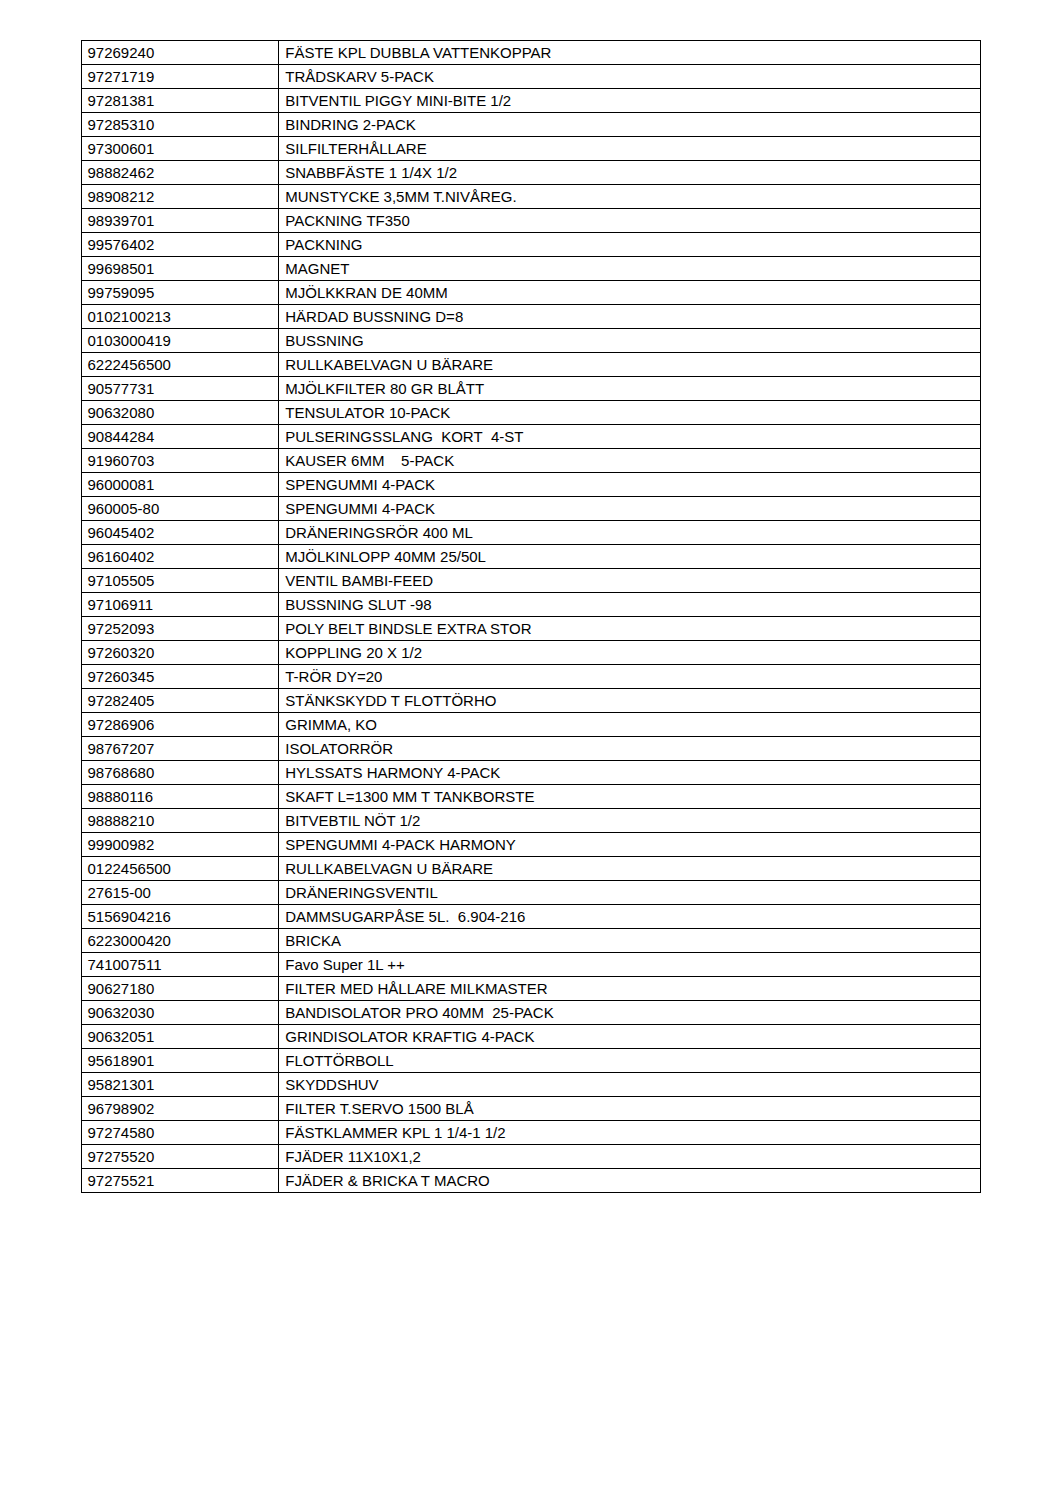| 97269240 | FÄSTE KPL DUBBLA VATTENKOPPAR |
| 97271719 | TRÅDSKARV 5-PACK |
| 97281381 | BITVENTIL PIGGY MINI-BITE 1/2 |
| 97285310 | BINDRING 2-PACK |
| 97300601 | SILFILTERHÅLLARE |
| 98882462 | SNABBFÄSTE 1 1/4X 1/2 |
| 98908212 | MUNSTYCKE 3,5MM T.NIVÅREG. |
| 98939701 | PACKNING TF350 |
| 99576402 | PACKNING |
| 99698501 | MAGNET |
| 99759095 | MJÖLKKRAN DE 40MM |
| 0102100213 | HÄRDAD BUSSNING D=8 |
| 0103000419 | BUSSNING |
| 6222456500 | RULLKABELVAGN U BÄRARE |
| 90577731 | MJÖLKFILTER 80 GR BLÅTT |
| 90632080 | TENSULATOR 10-PACK |
| 90844284 | PULSERINGSSLANG KORT 4-ST |
| 91960703 | KAUSER 6MM 5-PACK |
| 96000081 | SPENGUMMI 4-PACK |
| 960005-80 | SPENGUMMI 4-PACK |
| 96045402 | DRÄNERINGSRÖR 400 ML |
| 96160402 | MJÖLKINLOPP 40MM 25/50L |
| 97105505 | VENTIL BAMBI-FEED |
| 97106911 | BUSSNING SLUT -98 |
| 97252093 | POLY BELT BINDSLE EXTRA STOR |
| 97260320 | KOPPLING 20 X 1/2 |
| 97260345 | T-RÖR DY=20 |
| 97282405 | STÄNKSKYDD T FLOTTÖRHO |
| 97286906 | GRIMMA, KO |
| 98767207 | ISOLATORRÖR |
| 98768680 | HYLSSATS HARMONY 4-PACK |
| 98880116 | SKAFT L=1300 MM T TANKBORSTE |
| 98888210 | BITVEBTIL NÖT 1/2 |
| 99900982 | SPENGUMMI 4-PACK HARMONY |
| 0122456500 | RULLKABELVAGN U BÄRARE |
| 27615-00 | DRÄNERINGSVENTIL |
| 5156904216 | DAMMSUGARPÅSE 5L. 6.904-216 |
| 6223000420 | BRICKA |
| 741007511 | Favo Super 1L ++ |
| 90627180 | FILTER MED HÅLLARE MILKMASTER |
| 90632030 | BANDISOLATOR PRO 40MM 25-PACK |
| 90632051 | GRINDISOLATOR KRAFTIG 4-PACK |
| 95618901 | FLOTTÖRBOLL |
| 95821301 | SKYDDSHUV |
| 96798902 | FILTER T.SERVO 1500 BLÅ |
| 97274580 | FÄSTKLAMMER KPL 1 1/4-1 1/2 |
| 97275520 | FJÄDER 11X10X1,2 |
| 97275521 | FJÄDER & BRICKA T MACRO |